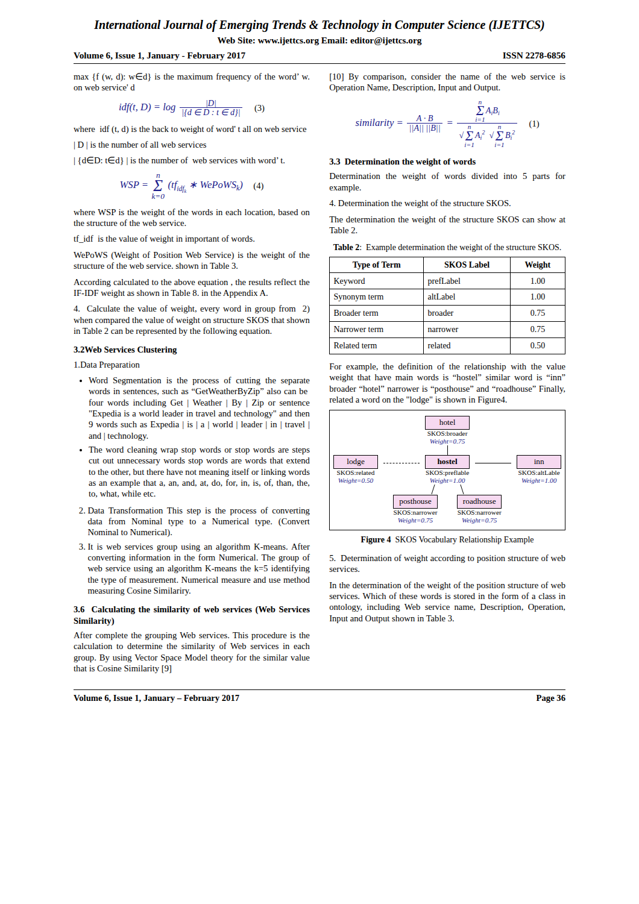International Journal of Emerging Trends & Technology in Computer Science (IJETTCS)
Web Site: www.ijettcs.org Email: editor@ijettcs.org
Volume 6, Issue 1, January - February 2017 ISSN 2278-6856
max {f (w, d): w∈d} is the maximum frequency of the word’ w. on web service' d
idf(t, D) = log |D| |{d ∈ D : t ∈ d}| (3)
where idf (t, d) is the back to weight of word' t all on web service
| D | is the number of all web services
| {d∈D: t∈d} | is the number of web services with word’ t.
WSP = n Σ k=0 (tfidfk ∗ WePoWSk) (4)
where WSP is the weight of the words in each location, based on the structure of the web service.
tf_idf is the value of weight in important of words.
WePoWS (Weight of Position Web Service) is the weight of the structure of the web service. shown in Table 3.
According calculated to the above equation , the results reflect the IF-IDF weight as shown in Table 8. in the Appendix A.
4. Calculate the value of weight, every word in group from 2) when compared the value of weight on structure SKOS that shown in Table 2 can be represented by the following equation.
3.2Web Services Clustering
1.Data Preparation
Word Segmentation is the process of cutting the separate words in sentences, such as “GetWeatherByZip” also can be four words including Get | Weather | By | Zip or sentence "Expedia is a world leader in travel and technology" and then 9 words such as Expedia | is | a | world | leader | in | travel | and | technology.
The word cleaning wrap stop words or stop words are steps cut out unnecessary words stop words are words that extend to the other, but there have not meaning itself or linking words as an example that a, an, and, at, do, for, in, is, of, than, the, to, what, while etc.
Data Transformation This step is the process of converting data from Nominal type to a Numerical type. (Convert Nominal to Numerical).
It is web services group using an algorithm K-means. After converting information in the form Numerical. The group of web service using an algorithm K-means the k=5 identifying the type of measurement. Numerical measure and use method measuring Cosine Similariry.
3.6 Calculating the similarity of web services (Web Services Similarity)
After complete the grouping Web services. This procedure is the calculation to determine the similarity of Web services in each group. By using Vector Space Model theory for the similar value that is Cosine Similarity [9]
[10] By comparison, consider the name of the web service is Operation Name, Description, Input and Output.
similarity = A · B ||A|| ||B|| = nΣi=1 AiBi √nΣi=1 Ai2 √nΣi=1 Bi2 (1)
3.3 Determination the weight of words
Determination the weight of words divided into 5 parts for example.
4. Determination the weight of the structure SKOS.
The determination the weight of the structure SKOS can show at Table 2.
Table 2: Example determination the weight of the structure SKOS.
| Type of Term | SKOS Label | Weight |
| --- | --- | --- |
| Keyword | prefLabel | 1.00 |
| Synonym term | altLabel | 1.00 |
| Broader term | broader | 0.75 |
| Narrower term | narrower | 0.75 |
| Related term | related | 0.50 |
For example, the definition of the relationship with the value weight that have main words is “hostel” similar word is “inn” broader “hotel” narrower is “posthouse” and “roadhouse” Finally, related a word on the "lodge" is shown in Figure4.
hotel
SKOS:broader
Weight=0.75
lodge
SKOS:related
Weight=0.50
hostel
SKOS:preflable
Weight=1.00
inn
SKOS:altLable
Weight=1.00
posthouse
SKOS:narrower
Weight=0.75
roadhouse
SKOS:narrower
Weight=0.75
Figure 4 SKOS Vocabulary Relationship Example
5. Determination of weight according to position structure of web services.
In the determination of the weight of the position structure of web services. Which of these words is stored in the form of a class in ontology, including Web service name, Description, Operation, Input and Output shown in Table 3.
Volume 6, Issue 1, January – February 2017 Page 36